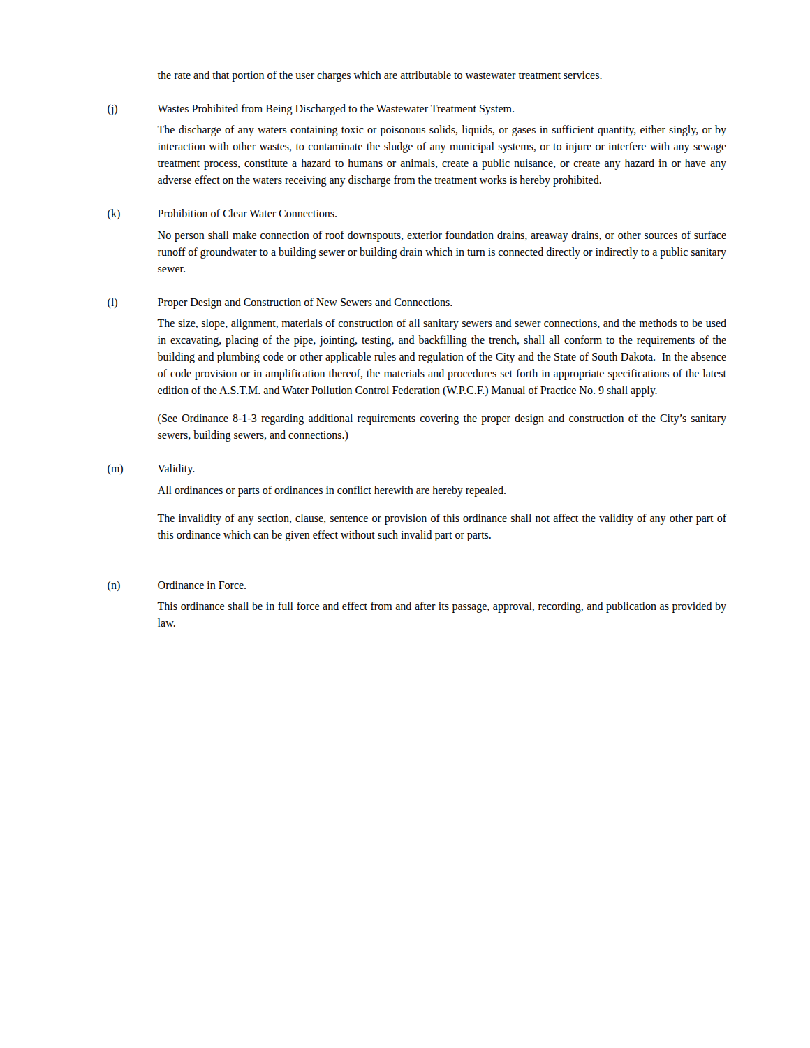the rate and that portion of the user charges which are attributable to wastewater treatment services.
(j)
Wastes Prohibited from Being Discharged to the Wastewater Treatment System.
The discharge of any waters containing toxic or poisonous solids, liquids, or gases in sufficient quantity, either singly, or by interaction with other wastes, to contaminate the sludge of any municipal systems, or to injure or interfere with any sewage treatment process, constitute a hazard to humans or animals, create a public nuisance, or create any hazard in or have any adverse effect on the waters receiving any discharge from the treatment works is hereby prohibited.
(k)
Prohibition of Clear Water Connections.
No person shall make connection of roof downspouts, exterior foundation drains, areaway drains, or other sources of surface runoff of groundwater to a building sewer or building drain which in turn is connected directly or indirectly to a public sanitary sewer.
(l)
Proper Design and Construction of New Sewers and Connections.
The size, slope, alignment, materials of construction of all sanitary sewers and sewer connections, and the methods to be used in excavating, placing of the pipe, jointing, testing, and backfilling the trench, shall all conform to the requirements of the building and plumbing code or other applicable rules and regulation of the City and the State of South Dakota. In the absence of code provision or in amplification thereof, the materials and procedures set forth in appropriate specifications of the latest edition of the A.S.T.M. and Water Pollution Control Federation (W.P.C.F.) Manual of Practice No. 9 shall apply.
(See Ordinance 8-1-3 regarding additional requirements covering the proper design and construction of the City’s sanitary sewers, building sewers, and connections.)
(m)
Validity.
All ordinances or parts of ordinances in conflict herewith are hereby repealed.
The invalidity of any section, clause, sentence or provision of this ordinance shall not affect the validity of any other part of this ordinance which can be given effect without such invalid part or parts.
(n)
Ordinance in Force.
This ordinance shall be in full force and effect from and after its passage, approval, recording, and publication as provided by law.